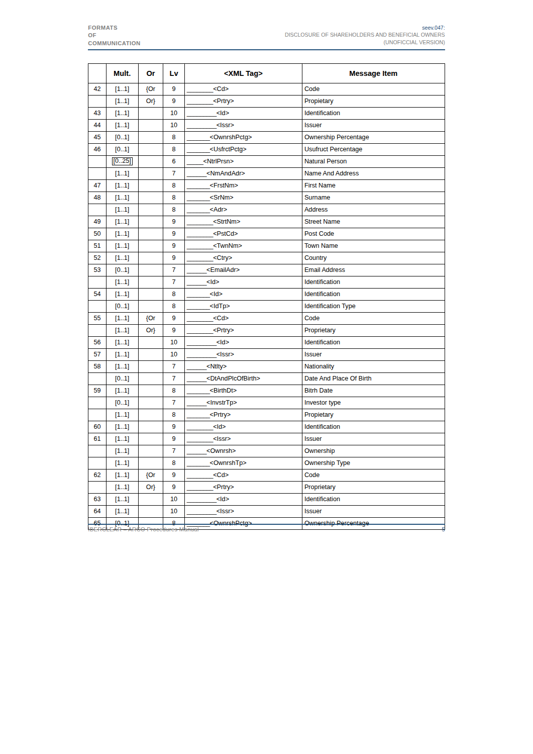FORMATS
OF
COMMUNICATION
seev.047:
DISCLOSURE OF SHAREHOLDERS AND BENEFICIAL OWNERS
(UNOFICCIAL VERSION)
| | Mult. | Or | Lv | <XML Tag> | Message Item |
| --- | --- | --- | --- | --- | --- |
| 42 | [1..1] | {Or | 9 | ________ <Cd> | Code |
| | [1..1] | Or} | 9 | ________ <Prtry> | Propietary |
| 43 | [1..1] | | 10 | _________ <Id> | Identification |
| 44 | [1..1] | | 10 | _________ <Issr> | Issuer |
| 45 | [0..1] | | 8 | _______ <OwnrshPctg> | Ownership Percentage |
| 46 | [0..1] | | 8 | _______ <UsfrctPctg> | Usufruct Percentage |
| | [0..25] | | 6 | _____ <NtrlPrsn> | Natural Person |
| | [1..1] | | 7 | ______ <NmAndAdr> | Name And Address |
| 47 | [1..1] | | 8 | _______ <FrstNm> | First Name |
| 48 | [1..1] | | 8 | _______ <SrNm> | Surname |
| | [1..1] | | 8 | _______ <Adr> | Address |
| 49 | [1..1] | | 9 | ________ <StrtNm> | Street Name |
| 50 | [1..1] | | 9 | ________ <PstCd> | Post Code |
| 51 | [1..1] | | 9 | ________ <TwnNm> | Town Name |
| 52 | [1..1] | | 9 | ________ <Ctry> | Country |
| 53 | [0..1] | | 7 | ______ <EmailAdr> | Email Address |
| | [1..1] | | 7 | ______ <Id> | Identification |
| 54 | [1..1] | | 8 | _______ <Id> | Identification |
| | [0..1] | | 8 | _______ <IdTp> | Identification Type |
| 55 | [1..1] | {Or | 9 | ________ <Cd> | Code |
| | [1..1] | Or} | 9 | ________ <Prtry> | Proprietary |
| 56 | [1..1] | | 10 | _________ <Id> | Identification |
| 57 | [1..1] | | 10 | _________ <Issr> | Issuer |
| 58 | [1..1] | | 7 | ______ <Ntlty> | Nationality |
| | [0..1] | | 7 | ______ <DtAndPlcOfBirth> | Date And Place Of Birth |
| 59 | [1..1] | | 8 | _______ <BirthDt> | Bitrh Date |
| | [0..1] | | 7 | ______ <InvstrTp> | Investor type |
| | [1..1] | | 8 | _______ <Prtry> | Propietary |
| 60 | [1..1] | | 9 | ________ <Id> | Identification |
| 61 | [1..1] | | 9 | ________ <Issr> | Issuer |
| | [1..1] | | 7 | ______ <Ownrsh> | Ownership |
| | [1..1] | | 8 | _______ <OwnrshTp> | Ownership Type |
| 62 | [1..1] | {Or | 9 | ________ <Cd> | Code |
| | [1..1] | Or} | 9 | ________ <Prtry> | Proprietary |
| 63 | [1..1] | | 10 | _________ <Id> | Identification |
| 64 | [1..1] | | 10 | _________ <Issr> | Issuer |
| 65 | [0..1] | | 8 | _______ <OwnrshPctg> | Ownership Percentage |
IBERCLEAR – ARCO Procedures Manual
5